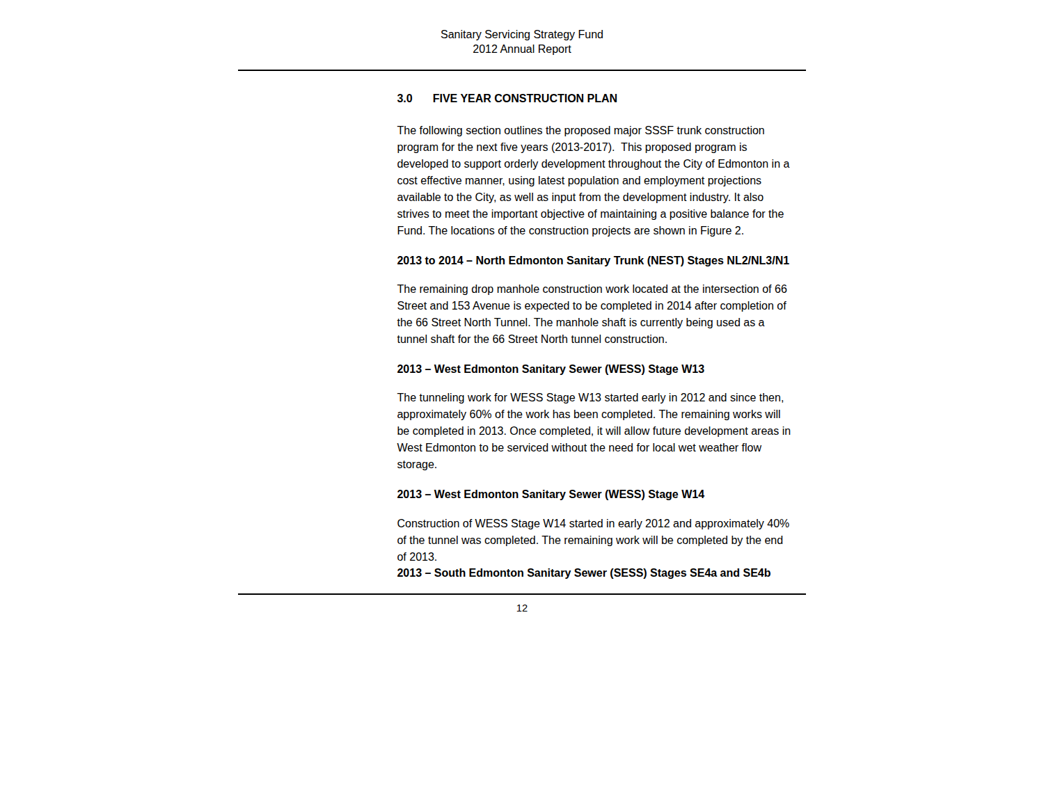Sanitary Servicing Strategy Fund
2012 Annual Report
3.0 FIVE YEAR CONSTRUCTION PLAN
The following section outlines the proposed major SSSF trunk construction program for the next five years (2013-2017). This proposed program is developed to support orderly development throughout the City of Edmonton in a cost effective manner, using latest population and employment projections available to the City, as well as input from the development industry. It also strives to meet the important objective of maintaining a positive balance for the Fund. The locations of the construction projects are shown in Figure 2.
2013 to 2014 – North Edmonton Sanitary Trunk (NEST) Stages NL2/NL3/N1
The remaining drop manhole construction work located at the intersection of 66 Street and 153 Avenue is expected to be completed in 2014 after completion of the 66 Street North Tunnel. The manhole shaft is currently being used as a tunnel shaft for the 66 Street North tunnel construction.
2013 – West Edmonton Sanitary Sewer (WESS) Stage W13
The tunneling work for WESS Stage W13 started early in 2012 and since then, approximately 60% of the work has been completed. The remaining works will be completed in 2013. Once completed, it will allow future development areas in West Edmonton to be serviced without the need for local wet weather flow storage.
2013 – West Edmonton Sanitary Sewer (WESS) Stage W14
Construction of WESS Stage W14 started in early 2012 and approximately 40% of the tunnel was completed. The remaining work will be completed by the end of 2013.
2013 – South Edmonton Sanitary Sewer (SESS) Stages SE4a and SE4b
12